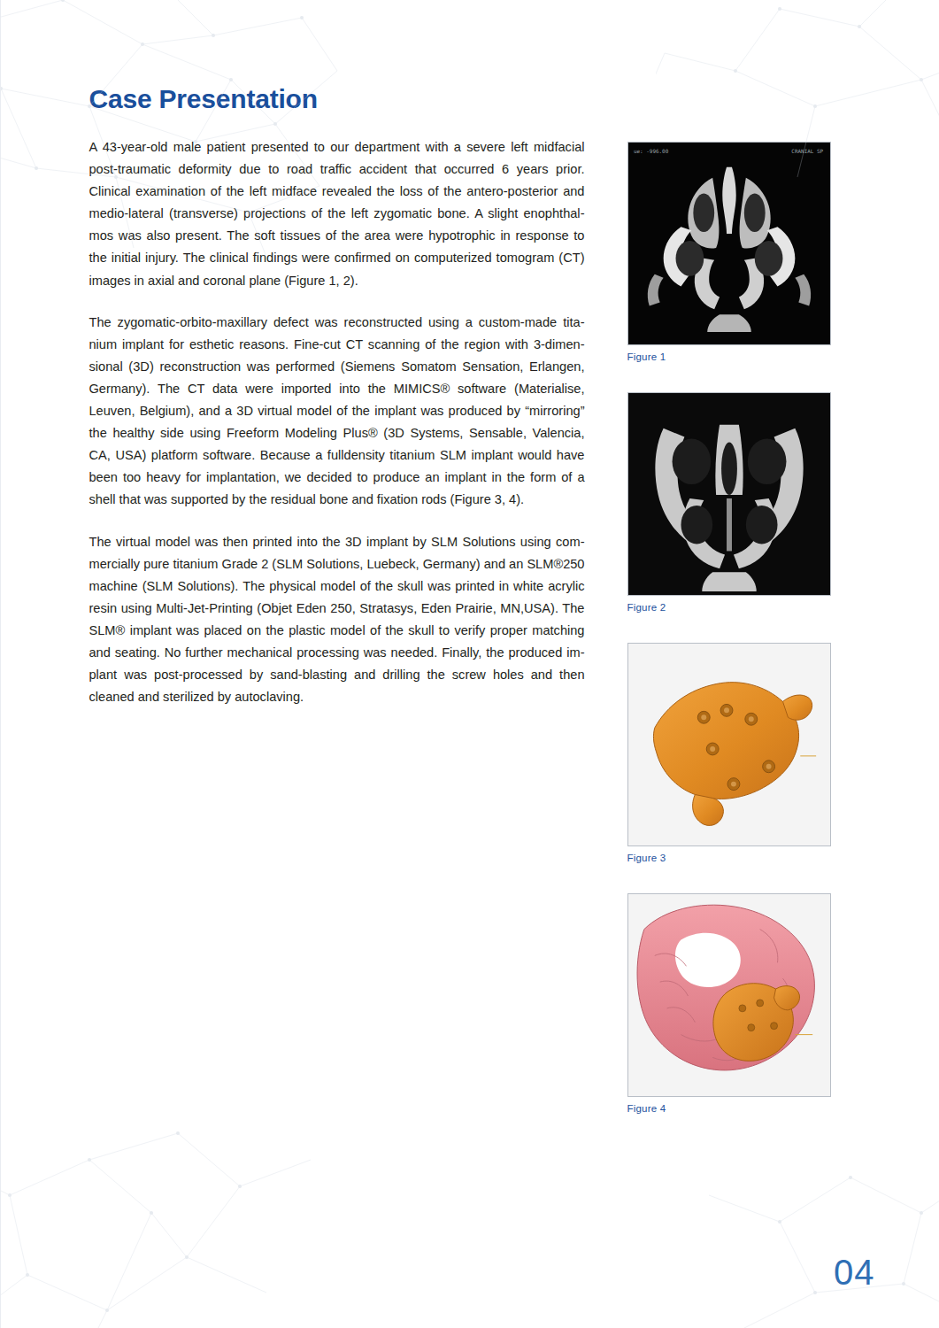Case Presentation
A 43-year-old male patient presented to our department with a severe left midfacial post-traumatic deformity due to road traffic accident that occurred 6 years prior. Clinical examination of the left midface revealed the loss of the antero-posterior and medio-lateral (transverse) projections of the left zygomatic bone. A slight enophthalmos was also present. The soft tissues of the area were hypotrophic in response to the initial injury. The clinical findings were confirmed on computerized tomogram (CT) images in axial and coronal plane (Figure 1, 2).
The zygomatic-orbito-maxillary defect was reconstructed using a custom-made titanium implant for esthetic reasons. Fine-cut CT scanning of the region with 3-dimensional (3D) reconstruction was performed (Siemens Somatom Sensation, Erlangen, Germany). The CT data were imported into the MIMICS® software (Materialise, Leuven, Belgium), and a 3D virtual model of the implant was produced by “mirroring” the healthy side using Freeform Modeling Plus® (3D Systems, Sensable, Valencia, CA, USA) platform software. Because a fulldensity titanium SLM implant would have been too heavy for implantation, we decided to produce an implant in the form of a shell that was supported by the residual bone and fixation rods (Figure 3, 4).
The virtual model was then printed into the 3D implant by SLM Solutions using commercially pure titanium Grade 2 (SLM Solutions, Luebeck, Germany) and an SLM®250 machine (SLM Solutions). The physical model of the skull was printed in white acrylic resin using Multi-Jet-Printing (Objet Eden 250, Stratasys, Eden Prairie, MN,USA). The SLM® implant was placed on the plastic model of the skull to verify proper matching and seating. No further mechanical processing was needed. Finally, the produced implant was post-processed by sand-blasting and drilling the screw holes and then cleaned and sterilized by autoclaving.
ue: -996.00 CRANIAL SP
Figure 1
Figure 2
Figure 3
Figure 4
04